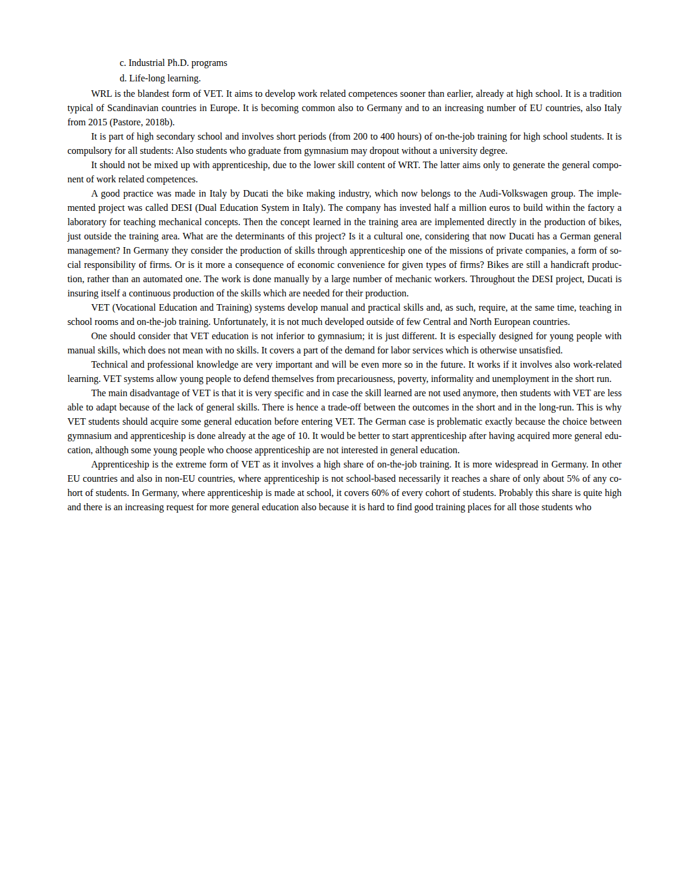Industrial Ph.D. programs
Life-long learning.
WRL is the blandest form of VET. It aims to develop work related competences sooner than earlier, already at high school. It is a tradition typical of Scandinavian countries in Europe. It is becoming common also to Germany and to an increasing number of EU countries, also Italy from 2015 (Pastore, 2018b).
It is part of high secondary school and involves short periods (from 200 to 400 hours) of on-the-job training for high school students. It is compulsory for all students: Also students who graduate from gymnasium may dropout without a university degree.
It should not be mixed up with apprenticeship, due to the lower skill content of WRT. The latter aims only to generate the general component of work related competences.
A good practice was made in Italy by Ducati the bike making industry, which now belongs to the Audi-Volkswagen group. The implemented project was called DESI (Dual Education System in Italy). The company has invested half a million euros to build within the factory a laboratory for teaching mechanical concepts. Then the concept learned in the training area are implemented directly in the production of bikes, just outside the training area. What are the determinants of this project? Is it a cultural one, considering that now Ducati has a German general management? In Germany they consider the production of skills through apprenticeship one of the missions of private companies, a form of social responsibility of firms. Or is it more a consequence of economic convenience for given types of firms? Bikes are still a handicraft production, rather than an automated one. The work is done manually by a large number of mechanic workers. Throughout the DESI project, Ducati is insuring itself a continuous production of the skills which are needed for their production.
VET (Vocational Education and Training) systems develop manual and practical skills and, as such, require, at the same time, teaching in school rooms and on-the-job training. Unfortunately, it is not much developed outside of few Central and North European countries.
One should consider that VET education is not inferior to gymnasium; it is just different. It is especially designed for young people with manual skills, which does not mean with no skills. It covers a part of the demand for labor services which is otherwise unsatisfied.
Technical and professional knowledge are very important and will be even more so in the future. It works if it involves also work-related learning. VET systems allow young people to defend themselves from precariousness, poverty, informality and unemployment in the short run.
The main disadvantage of VET is that it is very specific and in case the skill learned are not used anymore, then students with VET are less able to adapt because of the lack of general skills. There is hence a trade-off between the outcomes in the short and in the long-run. This is why VET students should acquire some general education before entering VET. The German case is problematic exactly because the choice between gymnasium and apprenticeship is done already at the age of 10. It would be better to start apprenticeship after having acquired more general education, although some young people who choose apprenticeship are not interested in general education.
Apprenticeship is the extreme form of VET as it involves a high share of on-the-job training. It is more widespread in Germany. In other EU countries and also in non-EU countries, where apprenticeship is not school-based necessarily it reaches a share of only about 5% of any cohort of students. In Germany, where apprenticeship is made at school, it covers 60% of every cohort of students. Probably this share is quite high and there is an increasing request for more general education also because it is hard to find good training places for all those students who